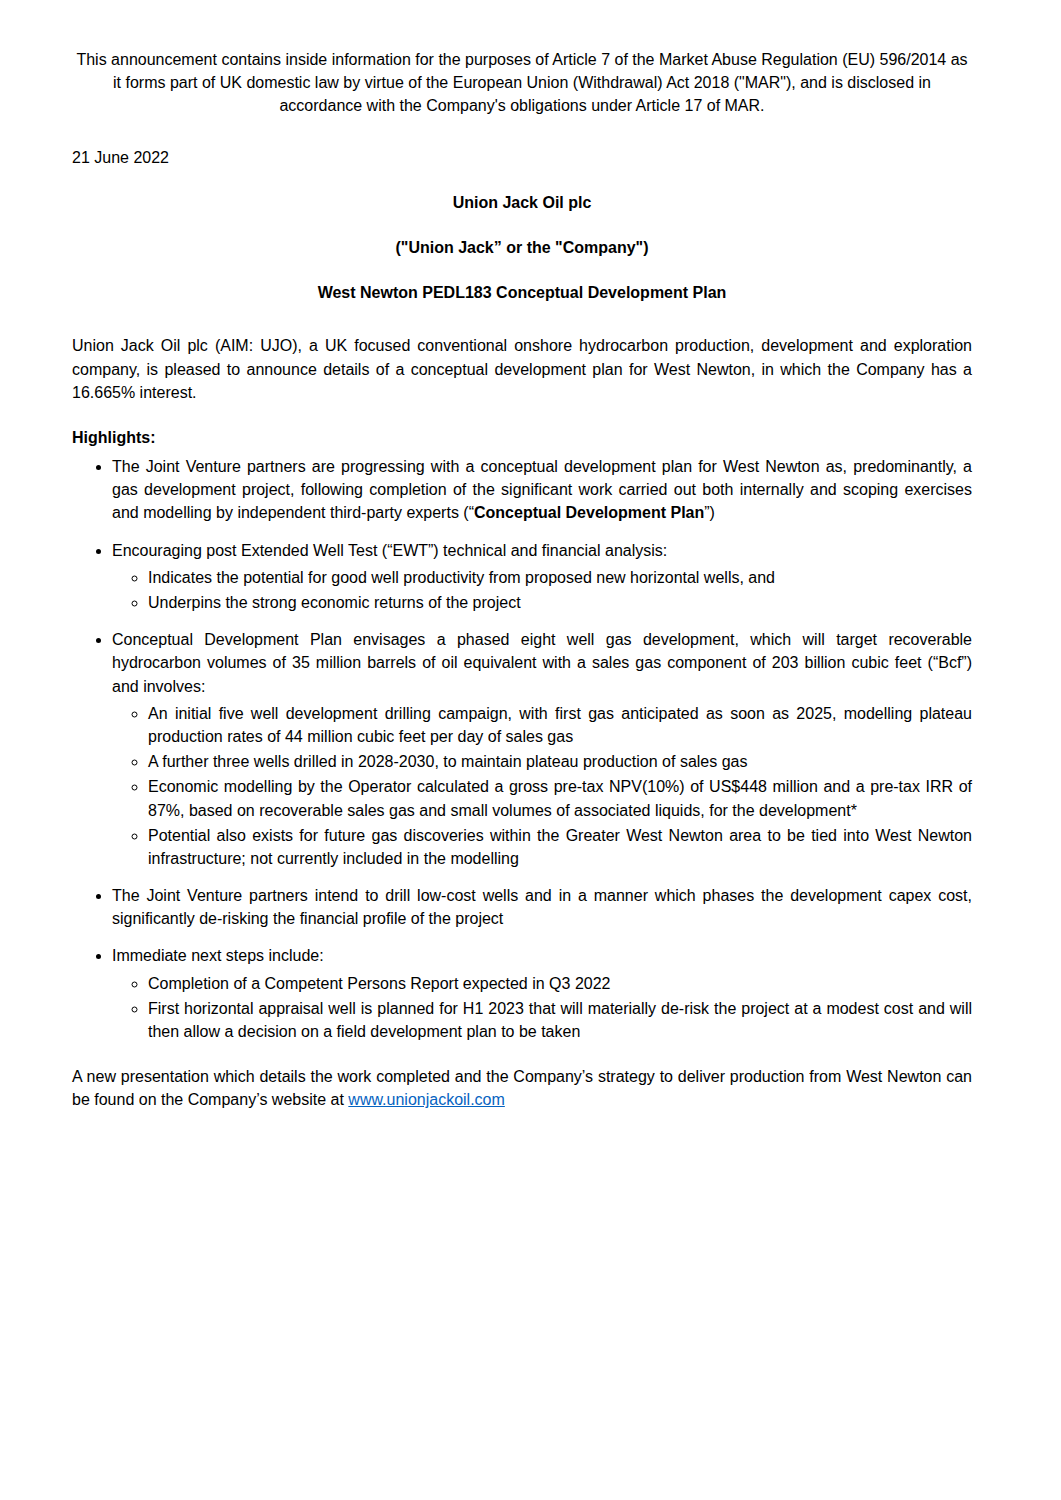This announcement contains inside information for the purposes of Article 7 of the Market Abuse Regulation (EU) 596/2014 as it forms part of UK domestic law by virtue of the European Union (Withdrawal) Act 2018 ("MAR"), and is disclosed in accordance with the Company's obligations under Article 17 of MAR.
21 June 2022
Union Jack Oil plc
("Union Jack” or the "Company")
West Newton PEDL183 Conceptual Development Plan
Union Jack Oil plc (AIM: UJO), a UK focused conventional onshore hydrocarbon production, development and exploration company, is pleased to announce details of a conceptual development plan for West Newton, in which the Company has a 16.665% interest.
Highlights:
The Joint Venture partners are progressing with a conceptual development plan for West Newton as, predominantly, a gas development project, following completion of the significant work carried out both internally and scoping exercises and modelling by independent third-party experts (“Conceptual Development Plan”)
Encouraging post Extended Well Test (“EWT”) technical and financial analysis:
Indicates the potential for good well productivity from proposed new horizontal wells, and
Underpins the strong economic returns of the project
Conceptual Development Plan envisages a phased eight well gas development, which will target recoverable hydrocarbon volumes of 35 million barrels of oil equivalent with a sales gas component of 203 billion cubic feet (“Bcf”) and involves:
An initial five well development drilling campaign, with first gas anticipated as soon as 2025, modelling plateau production rates of 44 million cubic feet per day of sales gas
A further three wells drilled in 2028-2030, to maintain plateau production of sales gas
Economic modelling by the Operator calculated a gross pre-tax NPV(10%) of US$448 million and a pre-tax IRR of 87%, based on recoverable sales gas and small volumes of associated liquids, for the development*
Potential also exists for future gas discoveries within the Greater West Newton area to be tied into West Newton infrastructure; not currently included in the modelling
The Joint Venture partners intend to drill low-cost wells and in a manner which phases the development capex cost, significantly de-risking the financial profile of the project
Immediate next steps include:
Completion of a Competent Persons Report expected in Q3 2022
First horizontal appraisal well is planned for H1 2023 that will materially de-risk the project at a modest cost and will then allow a decision on a field development plan to be taken
A new presentation which details the work completed and the Company’s strategy to deliver production from West Newton can be found on the Company’s website at www.unionjackoil.com